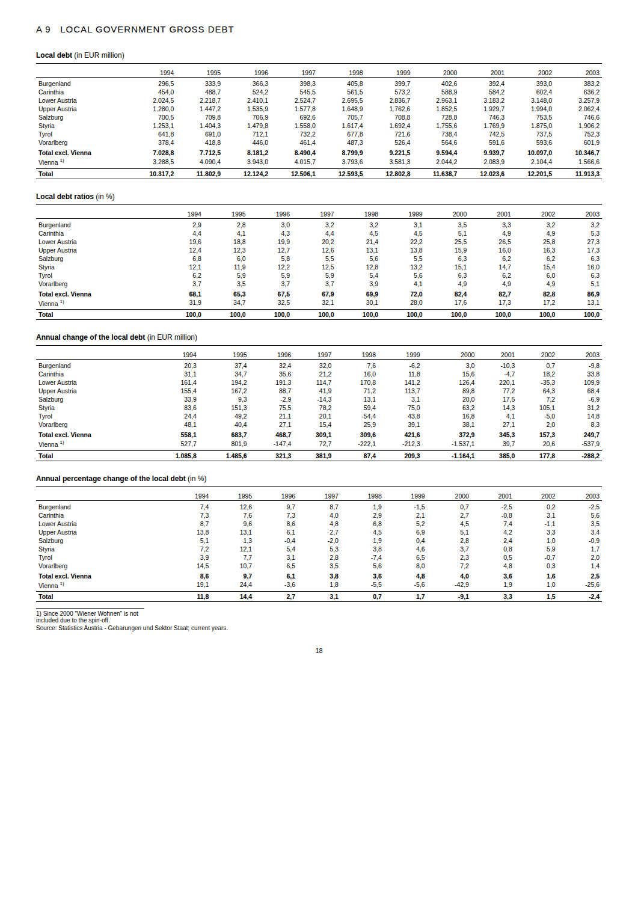A 9 LOCAL GOVERNMENT GROSS DEBT
Local debt (in EUR million)
| | 1994 | 1995 | 1996 | 1997 | 1998 | 1999 | 2000 | 2001 | 2002 | 2003 |
| --- | --- | --- | --- | --- | --- | --- | --- | --- | --- | --- |
| Burgenland | 296,5 | 333,9 | 366,3 | 398,3 | 405,8 | 399,7 | 402,6 | 392,4 | 393,0 | 383,2 |
| Carinthia | 454,0 | 488,7 | 524,2 | 545,5 | 561,5 | 573,2 | 588,9 | 584,2 | 602,4 | 636,2 |
| Lower Austria | 2.024,5 | 2.218,7 | 2.410,1 | 2.524,7 | 2.695,5 | 2.836,7 | 2.963,1 | 3.183,2 | 3.148,0 | 3.257,9 |
| Upper Austria | 1.280,0 | 1.447,2 | 1.535,9 | 1.577,8 | 1.648,9 | 1.762,6 | 1.852,5 | 1.929,7 | 1.994,0 | 2.062,4 |
| Salzburg | 700,5 | 709,8 | 706,9 | 692,6 | 705,7 | 708,8 | 728,8 | 746,3 | 753,5 | 746,6 |
| Styria | 1.253,1 | 1.404,3 | 1.479,8 | 1.558,0 | 1.617,4 | 1.692,4 | 1.755,6 | 1.769,9 | 1.875,0 | 1.906,2 |
| Tyrol | 641,8 | 691,0 | 712,1 | 732,2 | 677,8 | 721,6 | 738,4 | 742,5 | 737,5 | 752,3 |
| Vorarlberg | 378,4 | 418,8 | 446,0 | 461,4 | 487,3 | 526,4 | 564,6 | 591,6 | 593,6 | 601,9 |
| Total excl. Vienna | 7.028,8 | 7.712,5 | 8.181,2 | 8.490,4 | 8.799,9 | 9.221,5 | 9.594,4 | 9.939,7 | 10.097,0 | 10.346,7 |
| Vienna 1) | 3.288,5 | 4.090,4 | 3.943,0 | 4.015,7 | 3.793,6 | 3.581,3 | 2.044,2 | 2.083,9 | 2.104,4 | 1.566,6 |
| Total | 10.317,2 | 11.802,9 | 12.124,2 | 12.506,1 | 12.593,5 | 12.802,8 | 11.638,7 | 12.023,6 | 12.201,5 | 11.913,3 |
Local debt ratios (in %)
| | 1994 | 1995 | 1996 | 1997 | 1998 | 1999 | 2000 | 2001 | 2002 | 2003 |
| --- | --- | --- | --- | --- | --- | --- | --- | --- | --- | --- |
| Burgenland | 2,9 | 2,8 | 3,0 | 3,2 | 3,2 | 3,1 | 3,5 | 3,3 | 3,2 | 3,2 |
| Carinthia | 4,4 | 4,1 | 4,3 | 4,4 | 4,5 | 4,5 | 5,1 | 4,9 | 4,9 | 5,3 |
| Lower Austria | 19,6 | 18,8 | 19,9 | 20,2 | 21,4 | 22,2 | 25,5 | 26,5 | 25,8 | 27,3 |
| Upper Austria | 12,4 | 12,3 | 12,7 | 12,6 | 13,1 | 13,8 | 15,9 | 16,0 | 16,3 | 17,3 |
| Salzburg | 6,8 | 6,0 | 5,8 | 5,5 | 5,6 | 5,5 | 6,3 | 6,2 | 6,2 | 6,3 |
| Styria | 12,1 | 11,9 | 12,2 | 12,5 | 12,8 | 13,2 | 15,1 | 14,7 | 15,4 | 16,0 |
| Tyrol | 6,2 | 5,9 | 5,9 | 5,9 | 5,4 | 5,6 | 6,3 | 6,2 | 6,0 | 6,3 |
| Vorarlberg | 3,7 | 3,5 | 3,7 | 3,7 | 3,9 | 4,1 | 4,9 | 4,9 | 4,9 | 5,1 |
| Total excl. Vienna | 68,1 | 65,3 | 67,5 | 67,9 | 69,9 | 72,0 | 82,4 | 82,7 | 82,8 | 86,9 |
| Vienna 1) | 31,9 | 34,7 | 32,5 | 32,1 | 30,1 | 28,0 | 17,6 | 17,3 | 17,2 | 13,1 |
| Total | 100,0 | 100,0 | 100,0 | 100,0 | 100,0 | 100,0 | 100,0 | 100,0 | 100,0 | 100,0 |
Annual change of the local debt (in EUR million)
| | 1994 | 1995 | 1996 | 1997 | 1998 | 1999 | 2000 | 2001 | 2002 | 2003 |
| --- | --- | --- | --- | --- | --- | --- | --- | --- | --- | --- |
| Burgenland | 20,3 | 37,4 | 32,4 | 32,0 | 7,6 | -6,2 | 3,0 | -10,3 | 0,7 | -9,8 |
| Carinthia | 31,1 | 34,7 | 35,6 | 21,2 | 16,0 | 11,8 | 15,6 | -4,7 | 18,2 | 33,8 |
| Lower Austria | 161,4 | 194,2 | 191,3 | 114,7 | 170,8 | 141,2 | 126,4 | 220,1 | -35,3 | 109,9 |
| Upper Austria | 155,4 | 167,2 | 88,7 | 41,9 | 71,2 | 113,7 | 89,8 | 77,2 | 64,3 | 68,4 |
| Salzburg | 33,9 | 9,3 | -2,9 | -14,3 | 13,1 | 3,1 | 20,0 | 17,5 | 7,2 | -6,9 |
| Styria | 83,6 | 151,3 | 75,5 | 78,2 | 59,4 | 75,0 | 63,2 | 14,3 | 105,1 | 31,2 |
| Tyrol | 24,4 | 49,2 | 21,1 | 20,1 | -54,4 | 43,8 | 16,8 | 4,1 | -5,0 | 14,8 |
| Vorarlberg | 48,1 | 40,4 | 27,1 | 15,4 | 25,9 | 39,1 | 38,1 | 27,1 | 2,0 | 8,3 |
| Total excl. Vienna | 558,1 | 683,7 | 468,7 | 309,1 | 309,6 | 421,6 | 372,9 | 345,3 | 157,3 | 249,7 |
| Vienna 1) | 527,7 | 801,9 | -147,4 | 72,7 | -222,1 | -212,3 | -1.537,1 | 39,7 | 20,6 | -537,9 |
| Total | 1.085,8 | 1.485,6 | 321,3 | 381,9 | 87,4 | 209,3 | -1.164,1 | 385,0 | 177,8 | -288,2 |
Annual percentage change of the local debt (in %)
| | 1994 | 1995 | 1996 | 1997 | 1998 | 1999 | 2000 | 2001 | 2002 | 2003 |
| --- | --- | --- | --- | --- | --- | --- | --- | --- | --- | --- |
| Burgenland | 7,4 | 12,6 | 9,7 | 8,7 | 1,9 | -1,5 | 0,7 | -2,5 | 0,2 | -2,5 |
| Carinthia | 7,3 | 7,6 | 7,3 | 4,0 | 2,9 | 2,1 | 2,7 | -0,8 | 3,1 | 5,6 |
| Lower Austria | 8,7 | 9,6 | 8,6 | 4,8 | 6,8 | 5,2 | 4,5 | 7,4 | -1,1 | 3,5 |
| Upper Austria | 13,8 | 13,1 | 6,1 | 2,7 | 4,5 | 6,9 | 5,1 | 4,2 | 3,3 | 3,4 |
| Salzburg | 5,1 | 1,3 | -0,4 | -2,0 | 1,9 | 0,4 | 2,8 | 2,4 | 1,0 | -0,9 |
| Styria | 7,2 | 12,1 | 5,4 | 5,3 | 3,8 | 4,6 | 3,7 | 0,8 | 5,9 | 1,7 |
| Tyrol | 3,9 | 7,7 | 3,1 | 2,8 | -7,4 | 6,5 | 2,3 | 0,5 | -0,7 | 2,0 |
| Vorarlberg | 14,5 | 10,7 | 6,5 | 3,5 | 5,6 | 8,0 | 7,2 | 4,8 | 0,3 | 1,4 |
| Total excl. Vienna | 8,6 | 9,7 | 6,1 | 3,8 | 3,6 | 4,8 | 4,0 | 3,6 | 1,6 | 2,5 |
| Vienna 1) | 19,1 | 24,4 | -3,6 | 1,8 | -5,5 | -5,6 | -42,9 | 1,9 | 1,0 | -25,6 |
| Total | 11,8 | 14,4 | 2,7 | 3,1 | 0,7 | 1,7 | -9,1 | 3,3 | 1,5 | -2,4 |
1) Since 2000 "Wiener Wohnen" is not included due to the spin-off.
Source: Statistics Austria - Gebarungen und Sektor Staat; current years.
18